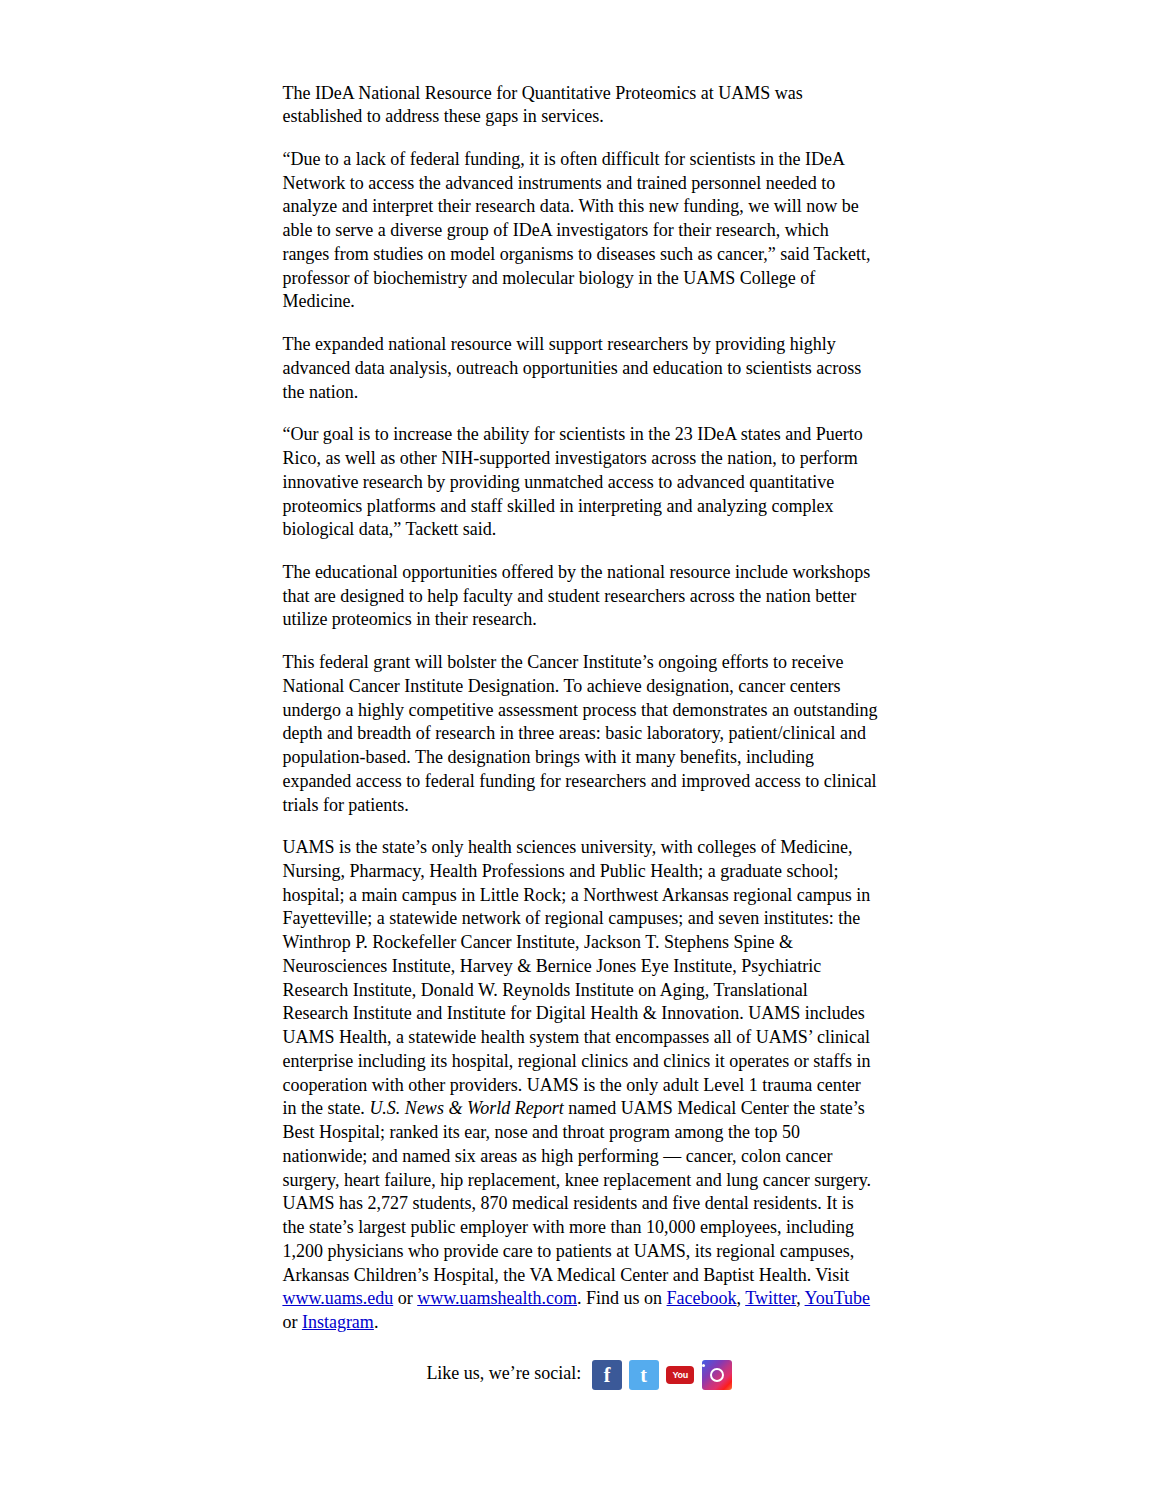The IDeA National Resource for Quantitative Proteomics at UAMS was established to address these gaps in services.
“Due to a lack of federal funding, it is often difficult for scientists in the IDeA Network to access the advanced instruments and trained personnel needed to analyze and interpret their research data. With this new funding, we will now be able to serve a diverse group of IDeA investigators for their research, which ranges from studies on model organisms to diseases such as cancer,” said Tackett, professor of biochemistry and molecular biology in the UAMS College of Medicine.
The expanded national resource will support researchers by providing highly advanced data analysis, outreach opportunities and education to scientists across the nation.
“Our goal is to increase the ability for scientists in the 23 IDeA states and Puerto Rico, as well as other NIH-supported investigators across the nation, to perform innovative research by providing unmatched access to advanced quantitative proteomics platforms and staff skilled in interpreting and analyzing complex biological data,” Tackett said.
The educational opportunities offered by the national resource include workshops that are designed to help faculty and student researchers across the nation better utilize proteomics in their research.
This federal grant will bolster the Cancer Institute’s ongoing efforts to receive National Cancer Institute Designation. To achieve designation, cancer centers undergo a highly competitive assessment process that demonstrates an outstanding depth and breadth of research in three areas: basic laboratory, patient/clinical and population-based. The designation brings with it many benefits, including expanded access to federal funding for researchers and improved access to clinical trials for patients.
UAMS is the state’s only health sciences university, with colleges of Medicine, Nursing, Pharmacy, Health Professions and Public Health; a graduate school; hospital; a main campus in Little Rock; a Northwest Arkansas regional campus in Fayetteville; a statewide network of regional campuses; and seven institutes: the Winthrop P. Rockefeller Cancer Institute, Jackson T. Stephens Spine & Neurosciences Institute, Harvey & Bernice Jones Eye Institute, Psychiatric Research Institute, Donald W. Reynolds Institute on Aging, Translational Research Institute and Institute for Digital Health & Innovation. UAMS includes UAMS Health, a statewide health system that encompasses all of UAMS’ clinical enterprise including its hospital, regional clinics and clinics it operates or staffs in cooperation with other providers. UAMS is the only adult Level 1 trauma center in the state. U.S. News & World Report named UAMS Medical Center the state’s Best Hospital; ranked its ear, nose and throat program among the top 50 nationwide; and named six areas as high performing — cancer, colon cancer surgery, heart failure, hip replacement, knee replacement and lung cancer surgery. UAMS has 2,727 students, 870 medical residents and five dental residents. It is the state’s largest public employer with more than 10,000 employees, including 1,200 physicians who provide care to patients at UAMS, its regional campuses, Arkansas Children’s Hospital, the VA Medical Center and Baptist Health. Visit www.uams.edu or www.uamshealth.com. Find us on Facebook, Twitter, YouTube or Instagram.
Like us, we’re social: f t You Tube